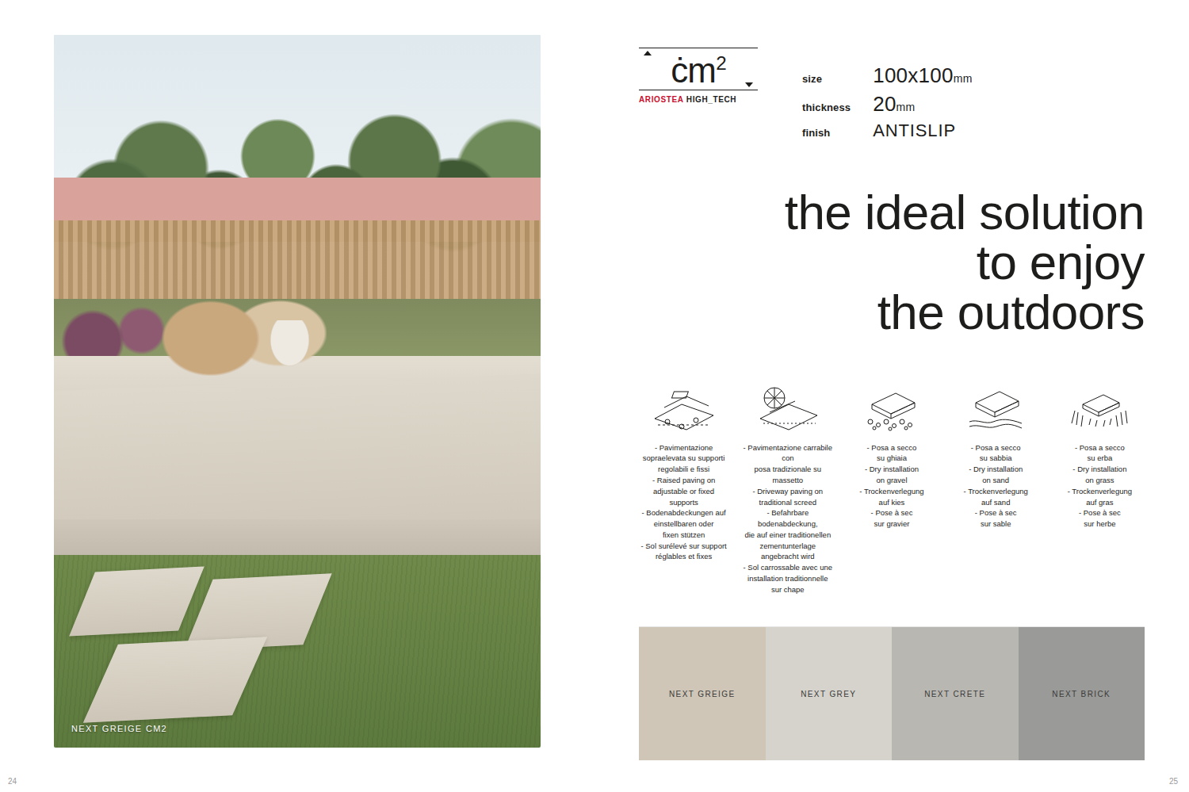NEXT GREIGE CM2
24
ċm2
ARIOSTEA HIGH_TECH
size
100x100mm
thickness
20mm
finish
ANTISLIP
the ideal solution
to enjoy
the outdoors
- Pavimentazione sopraelevata su supporti regolabili e fissi - Raised paving on adjustable or fixed supports - Bodenabdeckungen auf einstellbaren oder fixen stützen - Sol surélevé sur support réglables et fixes
- Pavimentazione carrabile con posa tradizionale su massetto - Driveway paving on traditional screed - Befahrbare bodenabdeckung, die auf einer traditionellen zementunterlage angebracht wird - Sol carrossable avec une installation traditionnelle sur chape
- Posa a secco su ghiaia - Dry installation on gravel - Trockenverlegung auf kies - Pose à sec sur gravier
- Posa a secco su sabbia - Dry installation on sand - Trockenverlegung auf sand - Pose à sec sur sable
- Posa a secco su erba - Dry installation on grass - Trockenverlegung auf gras - Pose à sec sur herbe
Next Greige
Next Grey
Next Crete
Next Brick
25